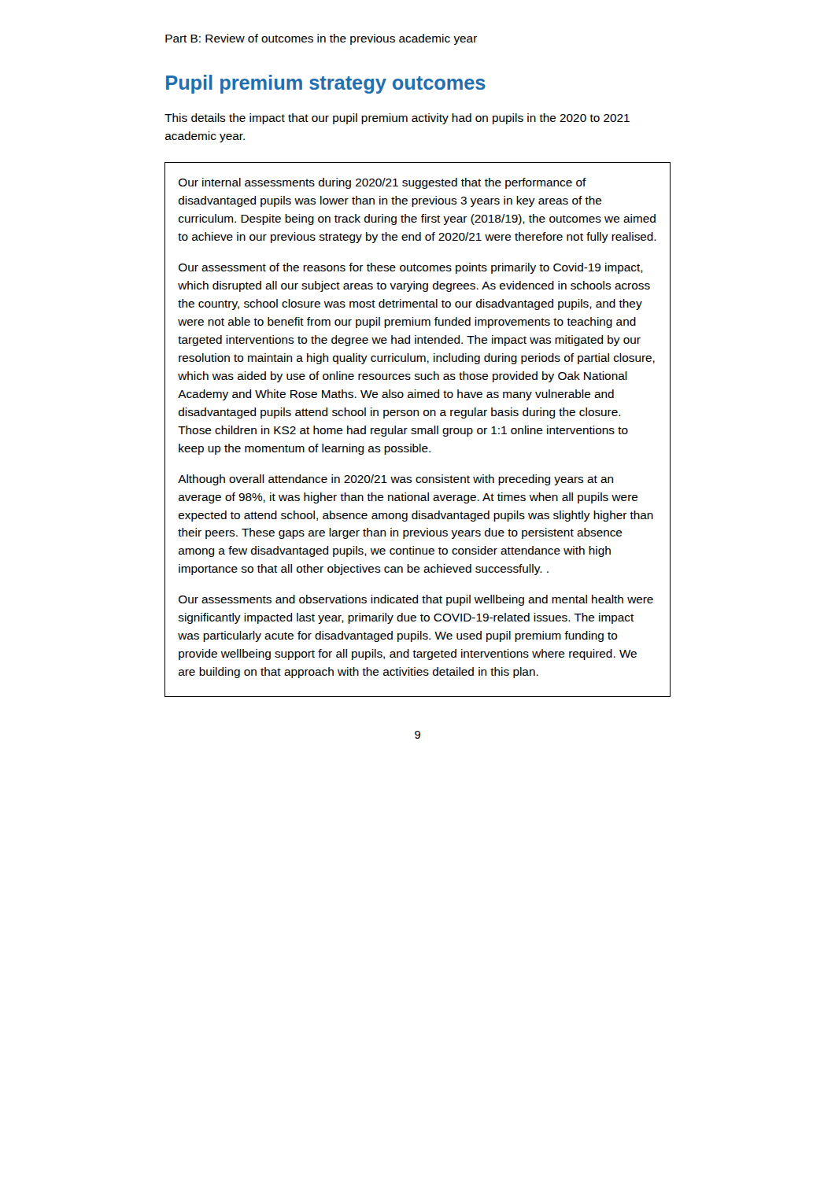Part B: Review of outcomes in the previous academic year
Pupil premium strategy outcomes
This details the impact that our pupil premium activity had on pupils in the 2020 to 2021 academic year.
Our internal assessments during 2020/21 suggested that the performance of disadvantaged pupils was lower than in the previous 3 years in key areas of the curriculum. Despite being on track during the first year (2018/19), the outcomes we aimed to achieve in our previous strategy by the end of 2020/21 were therefore not fully realised.
Our assessment of the reasons for these outcomes points primarily to Covid-19 impact, which disrupted all our subject areas to varying degrees. As evidenced in schools across the country, school closure was most detrimental to our disadvantaged pupils, and they were not able to benefit from our pupil premium funded improvements to teaching and targeted interventions to the degree we had intended. The impact was mitigated by our resolution to maintain a high quality curriculum, including during periods of partial closure, which was aided by use of online resources such as those provided by Oak National Academy and White Rose Maths. We also aimed to have as many vulnerable and disadvantaged pupils attend school in person on a regular basis during the closure. Those children in KS2 at home had regular small group or 1:1 online interventions to keep up the momentum of learning as possible.
Although overall attendance in 2020/21 was consistent with preceding years at an average of 98%, it was higher than the national average. At times when all pupils were expected to attend school, absence among disadvantaged pupils was slightly higher than their peers. These gaps are larger than in previous years due to persistent absence among a few disadvantaged pupils, we continue to consider attendance with high importance so that all other objectives can be achieved successfully. .
Our assessments and observations indicated that pupil wellbeing and mental health were significantly impacted last year, primarily due to COVID-19-related issues. The impact was particularly acute for disadvantaged pupils. We used pupil premium funding to provide wellbeing support for all pupils, and targeted interventions where required. We are building on that approach with the activities detailed in this plan.
9